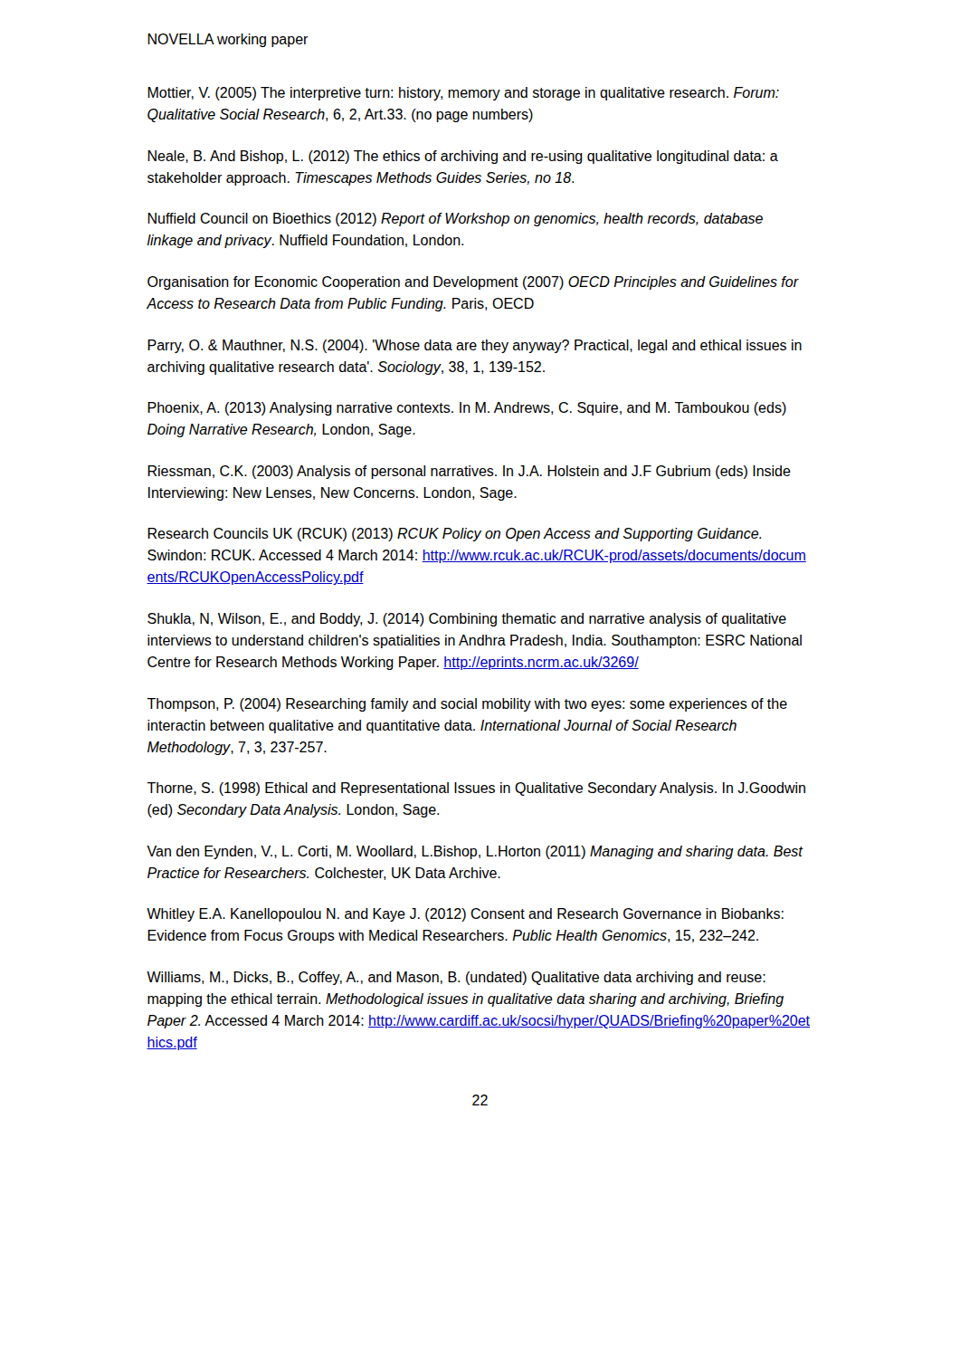NOVELLA working paper
Mottier, V. (2005) The interpretive turn: history, memory and storage in qualitative research. Forum: Qualitative Social Research, 6, 2, Art.33. (no page numbers)
Neale, B. And Bishop, L. (2012) The ethics of archiving and re-using qualitative longitudinal data: a stakeholder approach. Timescapes Methods Guides Series, no 18.
Nuffield Council on Bioethics (2012) Report of Workshop on genomics, health records, database linkage and privacy. Nuffield Foundation, London.
Organisation for Economic Cooperation and Development (2007) OECD Principles and Guidelines for Access to Research Data from Public Funding. Paris, OECD
Parry, O. & Mauthner, N.S. (2004). 'Whose data are they anyway? Practical, legal and ethical issues in archiving qualitative research data'. Sociology, 38, 1, 139-152.
Phoenix, A. (2013) Analysing narrative contexts. In M. Andrews, C. Squire, and M. Tamboukou (eds) Doing Narrative Research, London, Sage.
Riessman, C.K. (2003) Analysis of personal narratives. In J.A. Holstein and J.F Gubrium (eds) Inside Interviewing: New Lenses, New Concerns. London, Sage.
Research Councils UK (RCUK) (2013) RCUK Policy on Open Access and Supporting Guidance. Swindon: RCUK. Accessed 4 March 2014: http://www.rcuk.ac.uk/RCUK-prod/assets/documents/documents/RCUKOpenAccessPolicy.pdf
Shukla, N, Wilson, E., and Boddy, J. (2014) Combining thematic and narrative analysis of qualitative interviews to understand children's spatialities in Andhra Pradesh, India. Southampton: ESRC National Centre for Research Methods Working Paper. http://eprints.ncrm.ac.uk/3269/
Thompson, P. (2004) Researching family and social mobility with two eyes: some experiences of the interactin between qualitative and quantitative data. International Journal of Social Research Methodology, 7, 3, 237-257.
Thorne, S. (1998) Ethical and Representational Issues in Qualitative Secondary Analysis. In J.Goodwin (ed) Secondary Data Analysis. London, Sage.
Van den Eynden, V., L. Corti, M. Woollard, L.Bishop, L.Horton (2011) Managing and sharing data. Best Practice for Researchers. Colchester, UK Data Archive.
Whitley E.A. Kanellopoulou N. and Kaye J. (2012) Consent and Research Governance in Biobanks: Evidence from Focus Groups with Medical Researchers. Public Health Genomics, 15, 232–242.
Williams, M., Dicks, B., Coffey, A., and Mason, B. (undated) Qualitative data archiving and reuse: mapping the ethical terrain. Methodological issues in qualitative data sharing and archiving, Briefing Paper 2. Accessed 4 March 2014: http://www.cardiff.ac.uk/socsi/hyper/QUADS/Briefing%20paper%20ethics.pdf
22